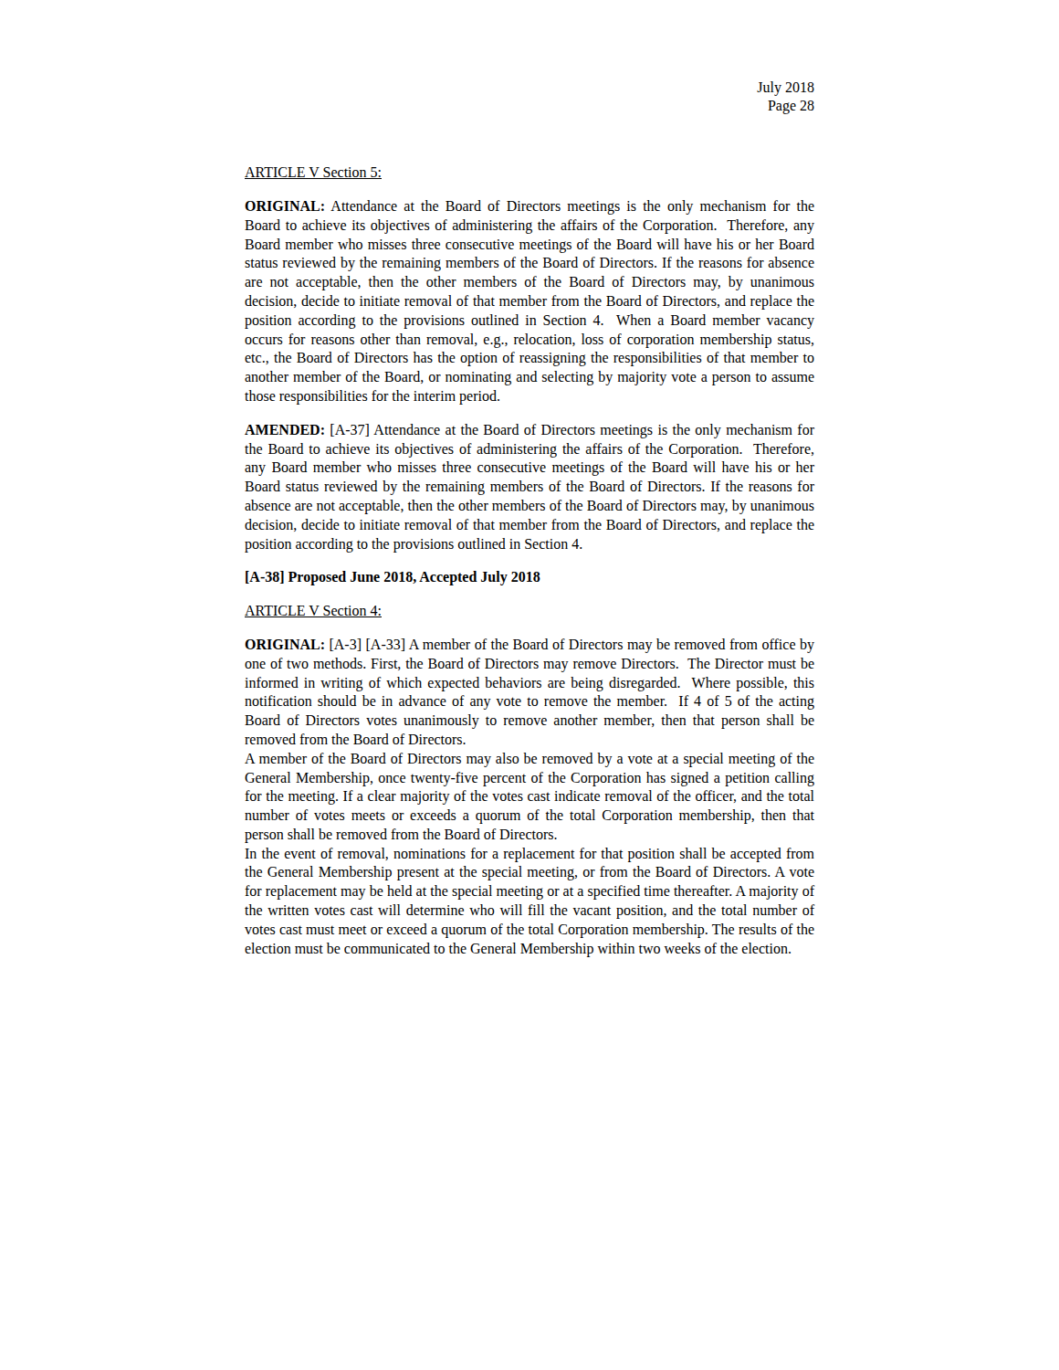July 2018
Page 28
ARTICLE V Section 5:
ORIGINAL: Attendance at the Board of Directors meetings is the only mechanism for the Board to achieve its objectives of administering the affairs of the Corporation. Therefore, any Board member who misses three consecutive meetings of the Board will have his or her Board status reviewed by the remaining members of the Board of Directors. If the reasons for absence are not acceptable, then the other members of the Board of Directors may, by unanimous decision, decide to initiate removal of that member from the Board of Directors, and replace the position according to the provisions outlined in Section 4. When a Board member vacancy occurs for reasons other than removal, e.g., relocation, loss of corporation membership status, etc., the Board of Directors has the option of reassigning the responsibilities of that member to another member of the Board, or nominating and selecting by majority vote a person to assume those responsibilities for the interim period.
AMENDED: [A-37] Attendance at the Board of Directors meetings is the only mechanism for the Board to achieve its objectives of administering the affairs of the Corporation. Therefore, any Board member who misses three consecutive meetings of the Board will have his or her Board status reviewed by the remaining members of the Board of Directors. If the reasons for absence are not acceptable, then the other members of the Board of Directors may, by unanimous decision, decide to initiate removal of that member from the Board of Directors, and replace the position according to the provisions outlined in Section 4.
[A-38] Proposed June 2018, Accepted July 2018
ARTICLE V Section 4:
ORIGINAL: [A-3] [A-33] A member of the Board of Directors may be removed from office by one of two methods. First, the Board of Directors may remove Directors. The Director must be informed in writing of which expected behaviors are being disregarded. Where possible, this notification should be in advance of any vote to remove the member. If 4 of 5 of the acting Board of Directors votes unanimously to remove another member, then that person shall be removed from the Board of Directors.
A member of the Board of Directors may also be removed by a vote at a special meeting of the General Membership, once twenty-five percent of the Corporation has signed a petition calling for the meeting. If a clear majority of the votes cast indicate removal of the officer, and the total number of votes meets or exceeds a quorum of the total Corporation membership, then that person shall be removed from the Board of Directors.
In the event of removal, nominations for a replacement for that position shall be accepted from the General Membership present at the special meeting, or from the Board of Directors. A vote for replacement may be held at the special meeting or at a specified time thereafter. A majority of the written votes cast will determine who will fill the vacant position, and the total number of votes cast must meet or exceed a quorum of the total Corporation membership. The results of the election must be communicated to the General Membership within two weeks of the election.